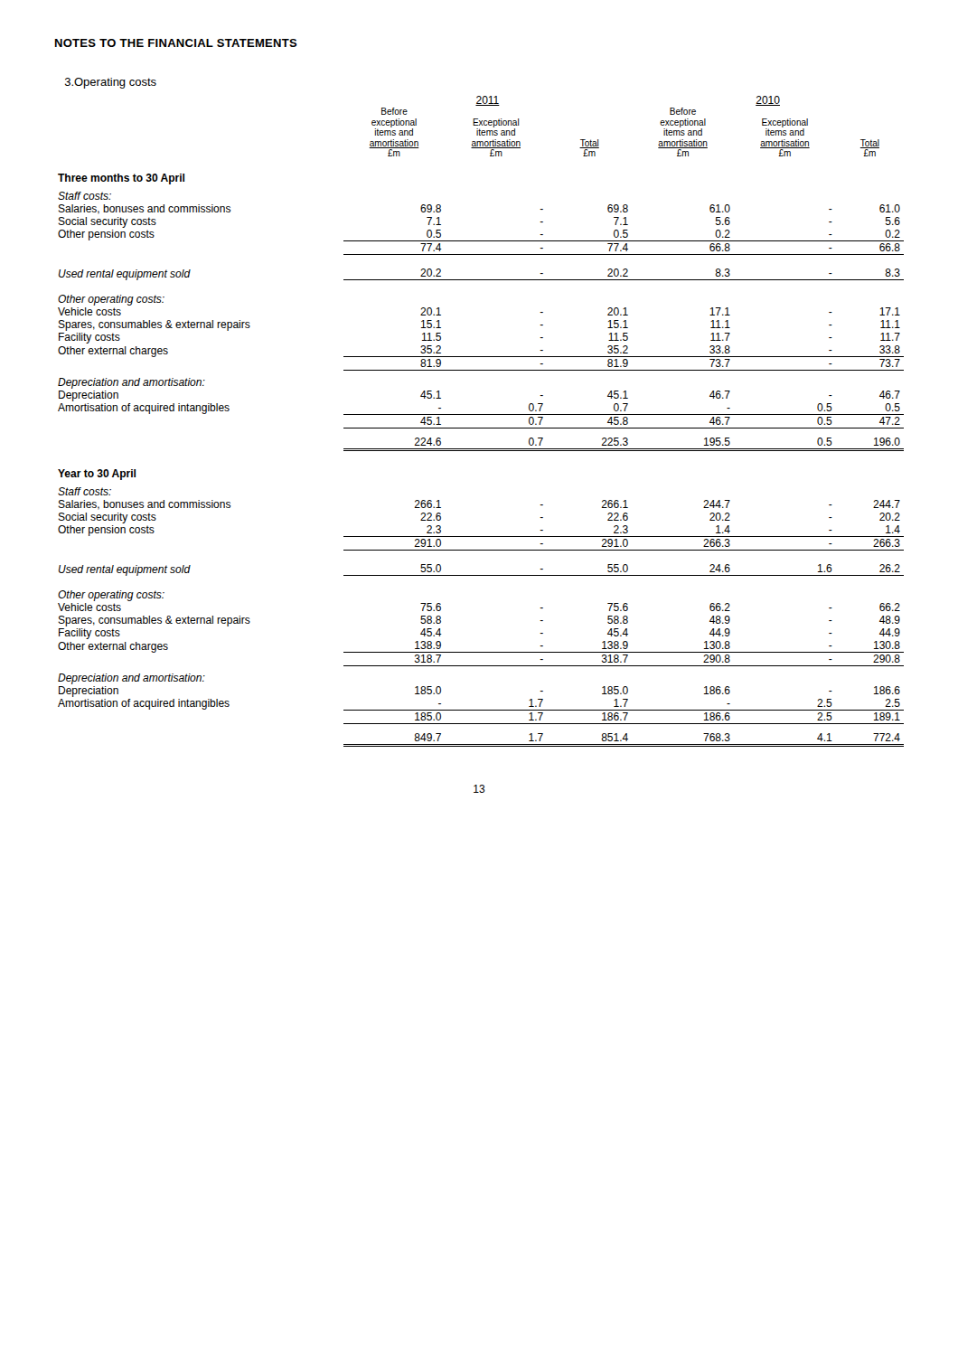NOTES TO THE FINANCIAL STATEMENTS
3. Operating costs
| | 2011 | 2010 |
| | Before exceptional items and amortisation £m | Exceptional items and amortisation £m | Total £m | Before exceptional items and amortisation £m | Exceptional items and amortisation £m | Total £m |
| Three months to 30 April | |
| Staff costs: | |
| Salaries, bonuses and commissions | 69.8 | - | 69.8 | 61.0 | - | 61.0 |
| Social security costs | 7.1 | - | 7.1 | 5.6 | - | 5.6 |
| Other pension costs | 0.5 | - | 0.5 | 0.2 | - | 0.2 |
| | 77.4 | - | 77.4 | 66.8 | - | 66.8 |
| Used rental equipment sold | 20.2 | - | 20.2 | 8.3 | - | 8.3 |
| Other operating costs: | |
| Vehicle costs | 20.1 | - | 20.1 | 17.1 | - | 17.1 |
| Spares, consumables & external repairs | 15.1 | - | 15.1 | 11.1 | - | 11.1 |
| Facility costs | 11.5 | - | 11.5 | 11.7 | - | 11.7 |
| Other external charges | 35.2 | - | 35.2 | 33.8 | - | 33.8 |
| | 81.9 | - | 81.9 | 73.7 | - | 73.7 |
| Depreciation and amortisation: | |
| Depreciation | 45.1 | - | 45.1 | 46.7 | - | 46.7 |
| Amortisation of acquired intangibles | - | 0.7 | 0.7 | - | 0.5 | 0.5 |
| | 45.1 | 0.7 | 45.8 | 46.7 | 0.5 | 47.2 |
| | 224.6 | 0.7 | 225.3 | 195.5 | 0.5 | 196.0 |
| Year to 30 April | |
| Staff costs: | |
| Salaries, bonuses and commissions | 266.1 | - | 266.1 | 244.7 | - | 244.7 |
| Social security costs | 22.6 | - | 22.6 | 20.2 | - | 20.2 |
| Other pension costs | 2.3 | - | 2.3 | 1.4 | - | 1.4 |
| | 291.0 | - | 291.0 | 266.3 | - | 266.3 |
| Used rental equipment sold | 55.0 | - | 55.0 | 24.6 | 1.6 | 26.2 |
| Other operating costs: | |
| Vehicle costs | 75.6 | - | 75.6 | 66.2 | - | 66.2 |
| Spares, consumables & external repairs | 58.8 | - | 58.8 | 48.9 | - | 48.9 |
| Facility costs | 45.4 | - | 45.4 | 44.9 | - | 44.9 |
| Other external charges | 138.9 | - | 138.9 | 130.8 | - | 130.8 |
| | 318.7 | - | 318.7 | 290.8 | - | 290.8 |
| Depreciation and amortisation: | |
| Depreciation | 185.0 | - | 185.0 | 186.6 | - | 186.6 |
| Amortisation of acquired intangibles | - | 1.7 | 1.7 | - | 2.5 | 2.5 |
| | 185.0 | 1.7 | 186.7 | 186.6 | 2.5 | 189.1 |
| | 849.7 | 1.7 | 851.4 | 768.3 | 4.1 | 772.4 |
13